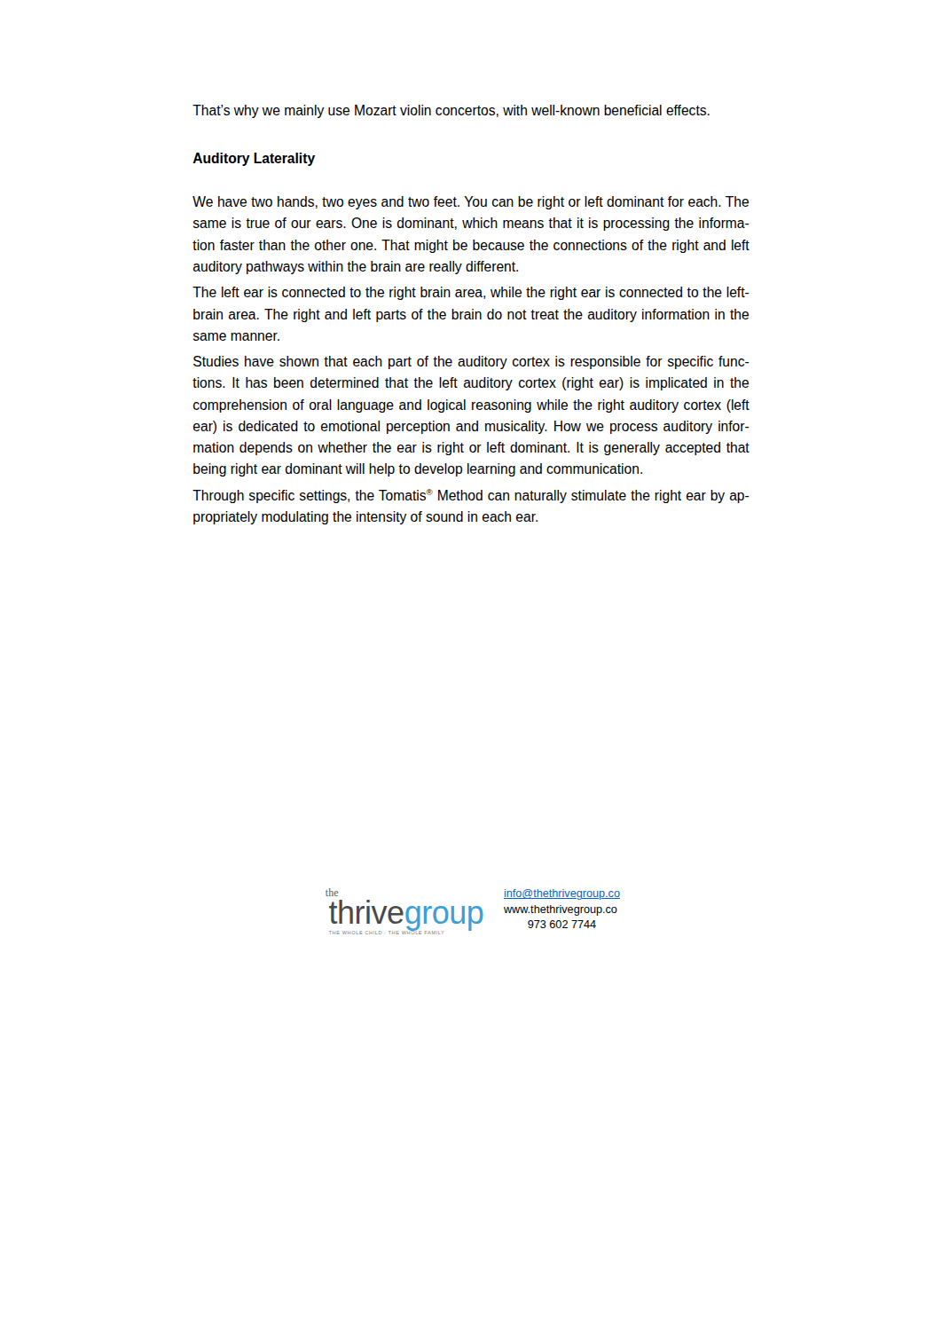That’s why we mainly use Mozart violin concertos, with well-known beneficial effects.
Auditory Laterality
We have two hands, two eyes and two feet. You can be right or left dominant for each. The same is true of our ears. One is dominant, which means that it is processing the information faster than the other one. That might be because the connections of the right and left auditory pathways within the brain are really different.
The left ear is connected to the right brain area, while the right ear is connected to the left-brain area. The right and left parts of the brain do not treat the auditory information in the same manner.
Studies have shown that each part of the auditory cortex is responsible for specific functions. It has been determined that the left auditory cortex (right ear) is implicated in the comprehension of oral language and logical reasoning while the right auditory cortex (left ear) is dedicated to emotional perception and musicality. How we process auditory information depends on whether the ear is right or left dominant. It is generally accepted that being right ear dominant will help to develop learning and communication.
Through specific settings, the Tomatis® Method can naturally stimulate the right ear by appropriately modulating the intensity of sound in each ear.
the thrive group the whole child : the whole family
info@thethrivegroup.co
www.thethrivegroup.co
973 602 7744